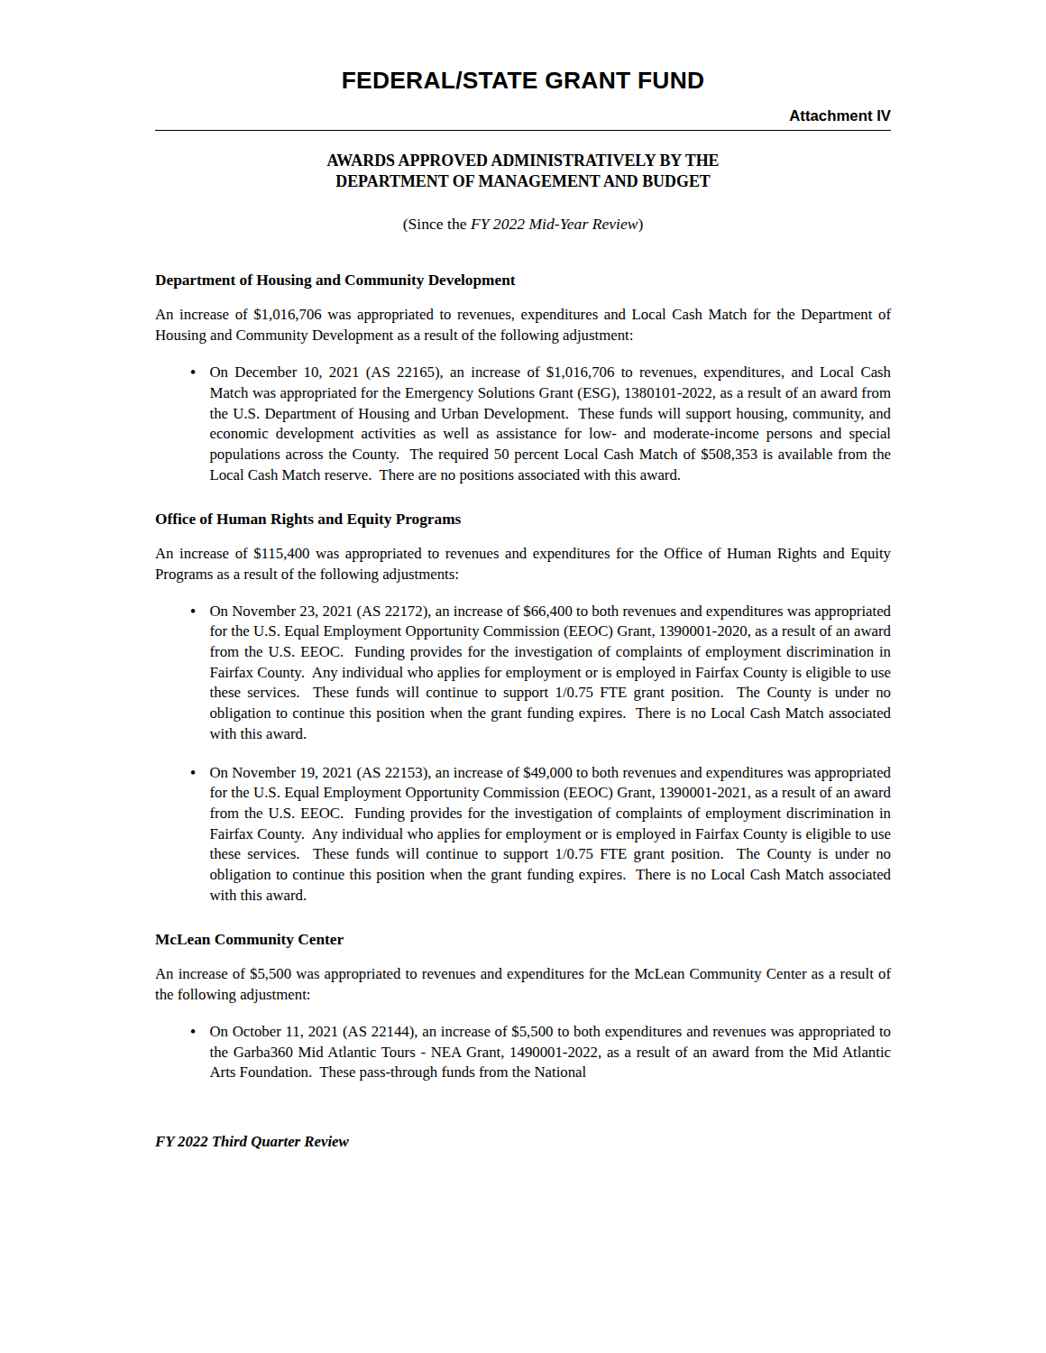FEDERAL/STATE GRANT FUND
Attachment IV
AWARDS APPROVED ADMINISTRATIVELY BY THE
DEPARTMENT OF MANAGEMENT AND BUDGET
(Since the FY 2022 Mid-Year Review)
Department of Housing and Community Development
An increase of $1,016,706 was appropriated to revenues, expenditures and Local Cash Match for the Department of Housing and Community Development as a result of the following adjustment:
On December 10, 2021 (AS 22165), an increase of $1,016,706 to revenues, expenditures, and Local Cash Match was appropriated for the Emergency Solutions Grant (ESG), 1380101-2022, as a result of an award from the U.S. Department of Housing and Urban Development. These funds will support housing, community, and economic development activities as well as assistance for low- and moderate-income persons and special populations across the County. The required 50 percent Local Cash Match of $508,353 is available from the Local Cash Match reserve. There are no positions associated with this award.
Office of Human Rights and Equity Programs
An increase of $115,400 was appropriated to revenues and expenditures for the Office of Human Rights and Equity Programs as a result of the following adjustments:
On November 23, 2021 (AS 22172), an increase of $66,400 to both revenues and expenditures was appropriated for the U.S. Equal Employment Opportunity Commission (EEOC) Grant, 1390001-2020, as a result of an award from the U.S. EEOC. Funding provides for the investigation of complaints of employment discrimination in Fairfax County. Any individual who applies for employment or is employed in Fairfax County is eligible to use these services. These funds will continue to support 1/0.75 FTE grant position. The County is under no obligation to continue this position when the grant funding expires. There is no Local Cash Match associated with this award.
On November 19, 2021 (AS 22153), an increase of $49,000 to both revenues and expenditures was appropriated for the U.S. Equal Employment Opportunity Commission (EEOC) Grant, 1390001-2021, as a result of an award from the U.S. EEOC. Funding provides for the investigation of complaints of employment discrimination in Fairfax County. Any individual who applies for employment or is employed in Fairfax County is eligible to use these services. These funds will continue to support 1/0.75 FTE grant position. The County is under no obligation to continue this position when the grant funding expires. There is no Local Cash Match associated with this award.
McLean Community Center
An increase of $5,500 was appropriated to revenues and expenditures for the McLean Community Center as a result of the following adjustment:
On October 11, 2021 (AS 22144), an increase of $5,500 to both expenditures and revenues was appropriated to the Garba360 Mid Atlantic Tours - NEA Grant, 1490001-2022, as a result of an award from the Mid Atlantic Arts Foundation. These pass-through funds from the National
FY 2022 Third Quarter Review